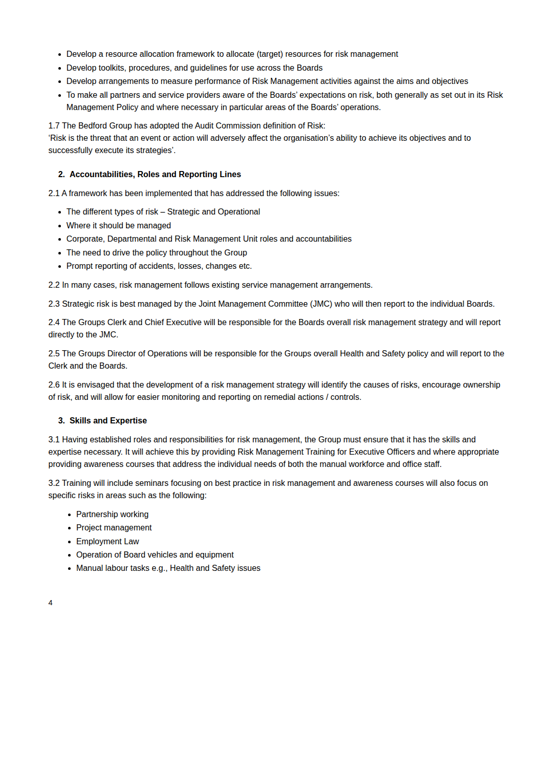Develop a resource allocation framework to allocate (target) resources for risk management
Develop toolkits, procedures, and guidelines for use across the Boards
Develop arrangements to measure performance of Risk Management activities against the aims and objectives
To make all partners and service providers aware of the Boards’ expectations on risk, both generally as set out in its Risk Management Policy and where necessary in particular areas of the Boards’ operations.
1.7 The Bedford Group has adopted the Audit Commission definition of Risk:
‘Risk is the threat that an event or action will adversely affect the organisation’s ability to achieve its objectives and to successfully execute its strategies’.
2. Accountabilities, Roles and Reporting Lines
2.1 A framework has been implemented that has addressed the following issues:
The different types of risk – Strategic and Operational
Where it should be managed
Corporate, Departmental and Risk Management Unit roles and accountabilities
The need to drive the policy throughout the Group
Prompt reporting of accidents, losses, changes etc.
2.2 In many cases, risk management follows existing service management arrangements.
2.3 Strategic risk is best managed by the Joint Management Committee (JMC) who will then report to the individual Boards.
2.4 The Groups Clerk and Chief Executive will be responsible for the Boards overall risk management strategy and will report directly to the JMC.
2.5 The Groups Director of Operations will be responsible for the Groups overall Health and Safety policy and will report to the Clerk and the Boards.
2.6 It is envisaged that the development of a risk management strategy will identify the causes of risks, encourage ownership of risk, and will allow for easier monitoring and reporting on remedial actions / controls.
3. Skills and Expertise
3.1 Having established roles and responsibilities for risk management, the Group must ensure that it has the skills and expertise necessary. It will achieve this by providing Risk Management Training for Executive Officers and where appropriate providing awareness courses that address the individual needs of both the manual workforce and office staff.
3.2 Training will include seminars focusing on best practice in risk management and awareness courses will also focus on specific risks in areas such as the following:
Partnership working
Project management
Employment Law
Operation of Board vehicles and equipment
Manual labour tasks e.g., Health and Safety issues
4